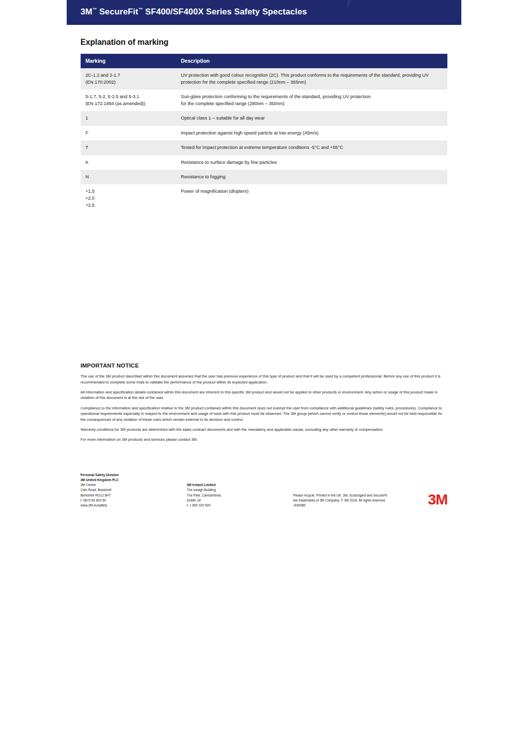3M™ SecureFit™ SF400/SF400X Series Safety Spectacles
Explanation of marking
| Marking | Description |
| --- | --- |
| 2C-1.2 and 2-1.7 (EN 170:2002) | UV protection with good colour recognition (2C). This product conforms to the requirements of the standard, providing UV protection for the complete specified range (210nm – 365nm) |
| 5-1.7, 5-2, 5-2.5 and 5-3.1 (EN 172:1994 (as amended)) | Sun-glare protection conforming to the requirements of the standard, providing UV protection for the complete specified range (280nm – 350nm) |
| 1 | Optical class 1 – suitable for all day wear |
| F | Impact protection against high speed particle at low energy (45m/s) |
| T | Tested for impact protection at extreme temperature conditions -5°C and +55°C |
| K | Resistance to surface damage by fine particles |
| N | Resistance to fogging |
| +1.5 +2.0 +2.5 | Power of magnification (diopters) |
IMPORTANT NOTICE
The use of the 3M product described within this document assumes that the user has previous experience of this type of product and that it will be used by a competent professional. Before any use of this product it is recommended to complete some trials to validate the performance of the product within its expected application.
All information and specification details contained within this document are inherent to this specific 3M product and would not be applied to other products or environment. Any action or usage of this product made in violation of this document is at the risk of the user.
Compliance to the information and specification relative to the 3M product contained within this document does not exempt the user from compliance with additional guidelines (safety rules, procedures). Compliance to operational requirements especially in respect to the environment and usage of tools with this product must be observed. The 3M group (which cannot verify or control those elements) would not be held responsible for the consequences of any violation of these rules which remain external to its decision and control.
Warranty conditions for 3M products are determined with the sales contract documents and with the mandatory and applicable clause, excluding any other warranty or compensation.
For more information on 3M products and services please contact 3M.
Personal Safety Division
3M United Kingdom PLC
3M Centre
Cain Road, Bracknell
Berkshire RG12 8HT
t: 0870 60 800 60
www.3M.eu/safety
3M Ireland Limited
The Iveagh Building
The Park, Carrickmines
Dublin 18
t: 1 800 320 500
Please recycle. Printed in the UK. 3M, Scotchgard and SecureFit
are trademarks of 3M Company. © 3M 2018. All rights reserved.
J439080
3M